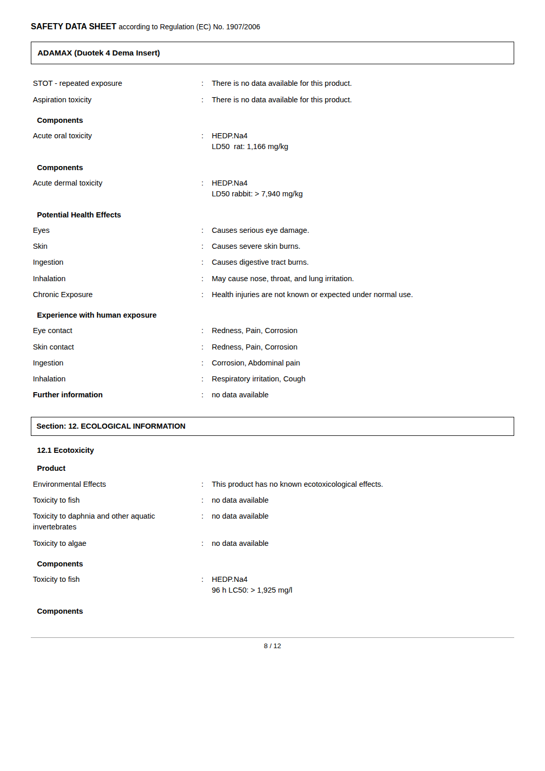SAFETY DATA SHEET according to Regulation (EC) No. 1907/2006
ADAMAX (Duotek 4 Dema Insert)
| STOT - repeated exposure | : | There is no data available for this product. |
| Aspiration toxicity | : | There is no data available for this product. |
Components
| Acute oral toxicity | : | HEDP.Na4 LD50 rat: 1,166 mg/kg |
Components
| Acute dermal toxicity | : | HEDP.Na4 LD50 rabbit: > 7,940 mg/kg |
Potential Health Effects
| Eyes | : | Causes serious eye damage. |
| Skin | : | Causes severe skin burns. |
| Ingestion | : | Causes digestive tract burns. |
| Inhalation | : | May cause nose, throat, and lung irritation. |
| Chronic Exposure | : | Health injuries are not known or expected under normal use. |
Experience with human exposure
| Eye contact | : | Redness, Pain, Corrosion |
| Skin contact | : | Redness, Pain, Corrosion |
| Ingestion | : | Corrosion, Abdominal pain |
| Inhalation | : | Respiratory irritation, Cough |
| Further information | : | no data available |
Section: 12. ECOLOGICAL INFORMATION
12.1 Ecotoxicity
Product
| Environmental Effects | : | This product has no known ecotoxicological effects. |
| Toxicity to fish | : | no data available |
| Toxicity to daphnia and other aquatic invertebrates | : | no data available |
| Toxicity to algae | : | no data available |
Components
| Toxicity to fish | : | HEDP.Na4 96 h LC50: > 1,925 mg/l |
Components
8 / 12